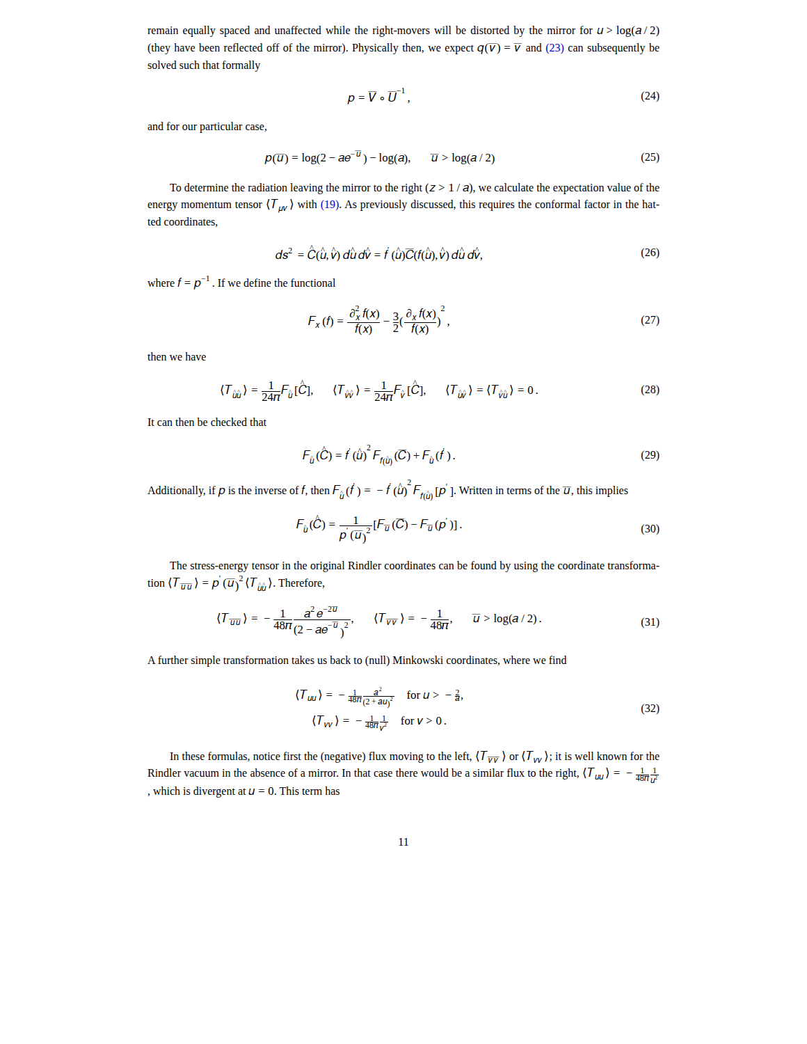remain equally spaced and unaffected while the right-movers will be distorted by the mirror for u>log(a/2) (they have been reflected off of the mirror). Physically then, we expect q(v―)=v― and (23) can subsequently be solved such that formally
p=V―∘U―−1,
(24)
and for our particular case,
p(u―)=log(2−ae−u―)−log(a),u―>log(a/2)
(25)
To determine the radiation leaving the mirror to the right (z>1/a), we calculate the expectation value of the energy momentum tensor ⟨Tμν⟩ with (19). As previously discussed, this requires the conformal factor in the hatted coordinates,
ds2=C^(u^,v^)du^dv^=f′(u^)C―(f(u^),v^)du^dv^,
(26)
where f=p−1. If we define the functional
Fx(f)= ∂x2f(x)f(x) − 32 (∂xf(x)f(x))2 ,
(27)
then we have
⟨Tu^u^⟩=124πFu^[C^], ⟨Tv^v^⟩=124πFv^[C^], ⟨Tu^v^⟩=⟨Tv^u^⟩=0.
(28)
It can then be checked that
Fu^(C^)=f′(u^)2Ff(u^)(C―)+Fu^(f′).
(29)
Additionally, if p is the inverse of f, then Fu^(f′)=−f′(u^)2Ff(u^)[p′]. Written in terms of the u―, this implies
Fu^(C^)= 1p′(u―)2 [Fu―(C―)−Fu―(p′)].
(30)
The stress-energy tensor in the original Rindler coordinates can be found by using the coordinate transformation ⟨Tu―u―⟩=p′(u―)2⟨Tu^u^⟩. Therefore,
⟨Tu―u―⟩=− 148π a2e−2u― (2−ae−u―)2 , ⟨Tv―v―⟩=−148π, u―>log(a/2).
(31)
A further simple transformation takes us back to (null) Minkowski coordinates, where we find
⟨Tuu⟩=− 148π a2(2+au)2 for u>−2a,
⟨Tvv⟩=− 148π 1v2 for v>0.
(32)
In these formulas, notice first the (negative) flux moving to the left, ⟨Tv―v―⟩ or ⟨Tvv⟩; it is well known for the Rindler vacuum in the absence of a mirror. In that case there would be a similar flux to the right, ⟨Tuu⟩=−148π1u2, which is divergent at u=0. This term has
11